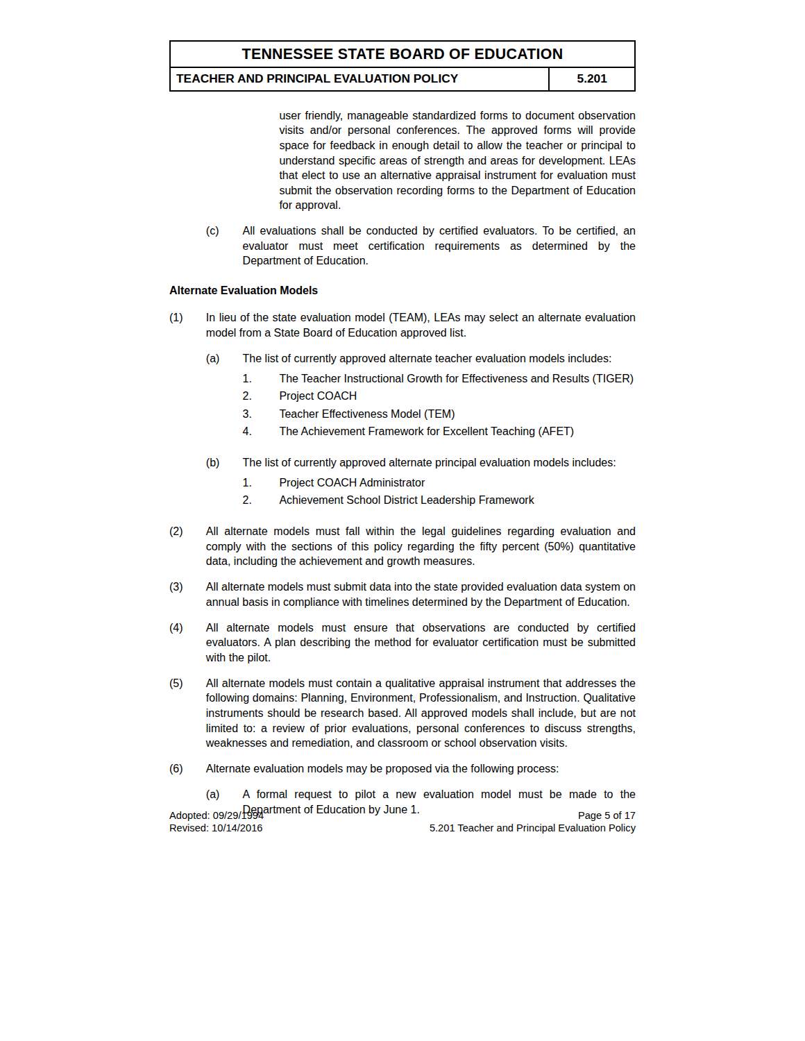| TENNESSEE STATE BOARD OF EDUCATION |
| TEACHER AND PRINCIPAL EVALUATION POLICY | 5.201 |
user friendly, manageable standardized forms to document observation visits and/or personal conferences. The approved forms will provide space for feedback in enough detail to allow the teacher or principal to understand specific areas of strength and areas for development. LEAs that elect to use an alternative appraisal instrument for evaluation must submit the observation recording forms to the Department of Education for approval.
(c)
All evaluations shall be conducted by certified evaluators. To be certified, an evaluator must meet certification requirements as determined by the Department of Education.
Alternate Evaluation Models
(1)
In lieu of the state evaluation model (TEAM), LEAs may select an alternate evaluation model from a State Board of Education approved list.
(a)
The list of currently approved alternate teacher evaluation models includes:
1. The Teacher Instructional Growth for Effectiveness and Results (TIGER)
2. Project COACH
3. Teacher Effectiveness Model (TEM)
4. The Achievement Framework for Excellent Teaching (AFET)
(b)
The list of currently approved alternate principal evaluation models includes:
1. Project COACH Administrator
2. Achievement School District Leadership Framework
(2)
All alternate models must fall within the legal guidelines regarding evaluation and comply with the sections of this policy regarding the fifty percent (50%) quantitative data, including the achievement and growth measures.
(3)
All alternate models must submit data into the state provided evaluation data system on annual basis in compliance with timelines determined by the Department of Education.
(4)
All alternate models must ensure that observations are conducted by certified evaluators. A plan describing the method for evaluator certification must be submitted with the pilot.
(5)
All alternate models must contain a qualitative appraisal instrument that addresses the following domains: Planning, Environment, Professionalism, and Instruction. Qualitative instruments should be research based. All approved models shall include, but are not limited to: a review of prior evaluations, personal conferences to discuss strengths, weaknesses and remediation, and classroom or school observation visits.
(6)
Alternate evaluation models may be proposed via the following process:
(a)
A formal request to pilot a new evaluation model must be made to the Department of Education by June 1.
Adopted: 09/29/1994
Revised: 10/14/2016
Page 5 of 17
5.201 Teacher and Principal Evaluation Policy